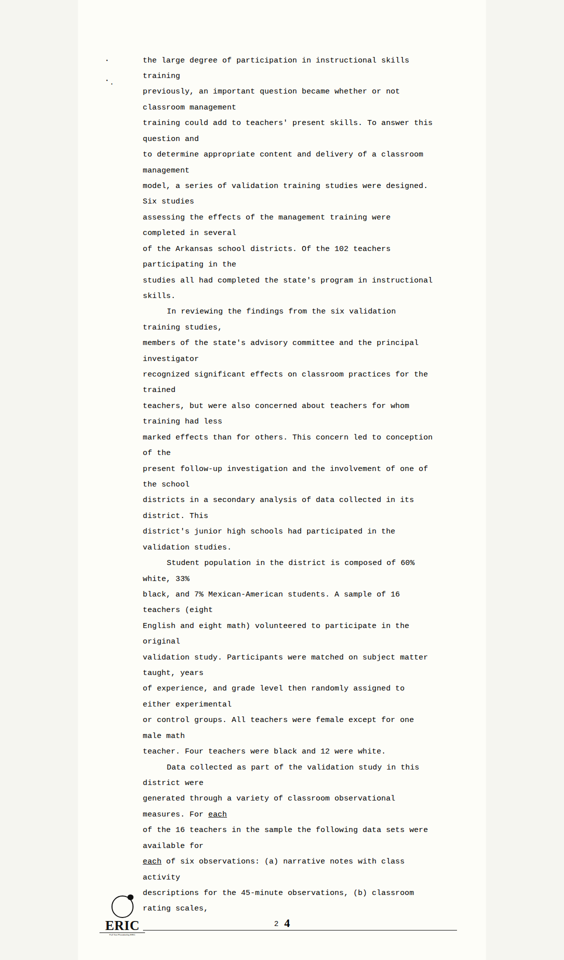· ·.
the large degree of participation in instructional skills training
previously, an important question became whether or not classroom management
training could add to teachers' present skills. To answer this question and
to determine appropriate content and delivery of a classroom management
model, a series of validation training studies were designed. Six studies
assessing the effects of the management training were completed in several
of the Arkansas school districts. Of the 102 teachers participating in the
studies all had completed the state's program in instructional skills.
In reviewing the findings from the six validation training studies,
members of the state's advisory committee and the principal investigator
recognized significant effects on classroom practices for the trained
teachers, but were also concerned about teachers for whom training had less
marked effects than for others. This concern led to conception of the
present follow-up investigation and the involvement of one of the school
districts in a secondary analysis of data collected in its district. This
district's junior high schools had participated in the validation studies.
Student population in the district is composed of 60% white, 33%
black, and 7% Mexican-American students. A sample of 16 teachers (eight
English and eight math) volunteered to participate in the original
validation study. Participants were matched on subject matter taught, years
of experience, and grade level then randomly assigned to either experimental
or control groups. All teachers were female except for one male math
teacher. Four teachers were black and 12 were white.
Data collected as part of the validation study in this district were
generated through a variety of classroom observational measures. For each
of the 16 teachers in the sample the following data sets were available for
each of six observations: (a) narrative notes with class activity
descriptions for the 45-minute observations, (b) classroom rating scales,
ERIC
Full Text Provided by ERIC
24